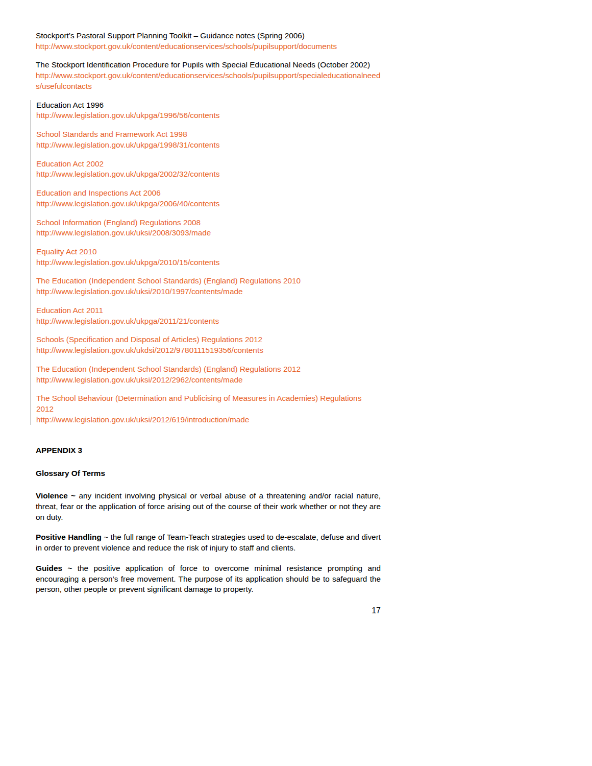Stockport’s Pastoral Support Planning Toolkit – Guidance notes (Spring 2006) http://www.stockport.gov.uk/content/educationservices/schools/pupilsupport/documents
The Stockport Identification Procedure for Pupils with Special Educational Needs (October 2002) http://www.stockport.gov.uk/content/educationservices/schools/pupilsupport/specialeducationalneeds/usefulcontacts
Education Act 1996 http://www.legislation.gov.uk/ukpga/1996/56/contents
School Standards and Framework Act 1998 http://www.legislation.gov.uk/ukpga/1998/31/contents
Education Act 2002 http://www.legislation.gov.uk/ukpga/2002/32/contents
Education and Inspections Act 2006 http://www.legislation.gov.uk/ukpga/2006/40/contents
School Information (England) Regulations 2008 http://www.legislation.gov.uk/uksi/2008/3093/made
Equality Act 2010 http://www.legislation.gov.uk/ukpga/2010/15/contents
The Education (Independent School Standards) (England) Regulations 2010 http://www.legislation.gov.uk/uksi/2010/1997/contents/made
Education Act 2011 http://www.legislation.gov.uk/ukpga/2011/21/contents
Schools (Specification and Disposal of Articles) Regulations 2012 http://www.legislation.gov.uk/ukdsi/2012/9780111519356/contents
The Education (Independent School Standards) (England) Regulations 2012 http://www.legislation.gov.uk/uksi/2012/2962/contents/made
The School Behaviour (Determination and Publicising of Measures in Academies) Regulations 2012 http://www.legislation.gov.uk/uksi/2012/619/introduction/made
APPENDIX 3
Glossary Of Terms
Violence ~ any incident involving physical or verbal abuse of a threatening and/or racial nature, threat, fear or the application of force arising out of the course of their work whether or not they are on duty.
Positive Handling ~ the full range of Team-Teach strategies used to de-escalate, defuse and divert in order to prevent violence and reduce the risk of injury to staff and clients.
Guides ~ the positive application of force to overcome minimal resistance prompting and encouraging a person’s free movement. The purpose of its application should be to safeguard the person, other people or prevent significant damage to property.
17